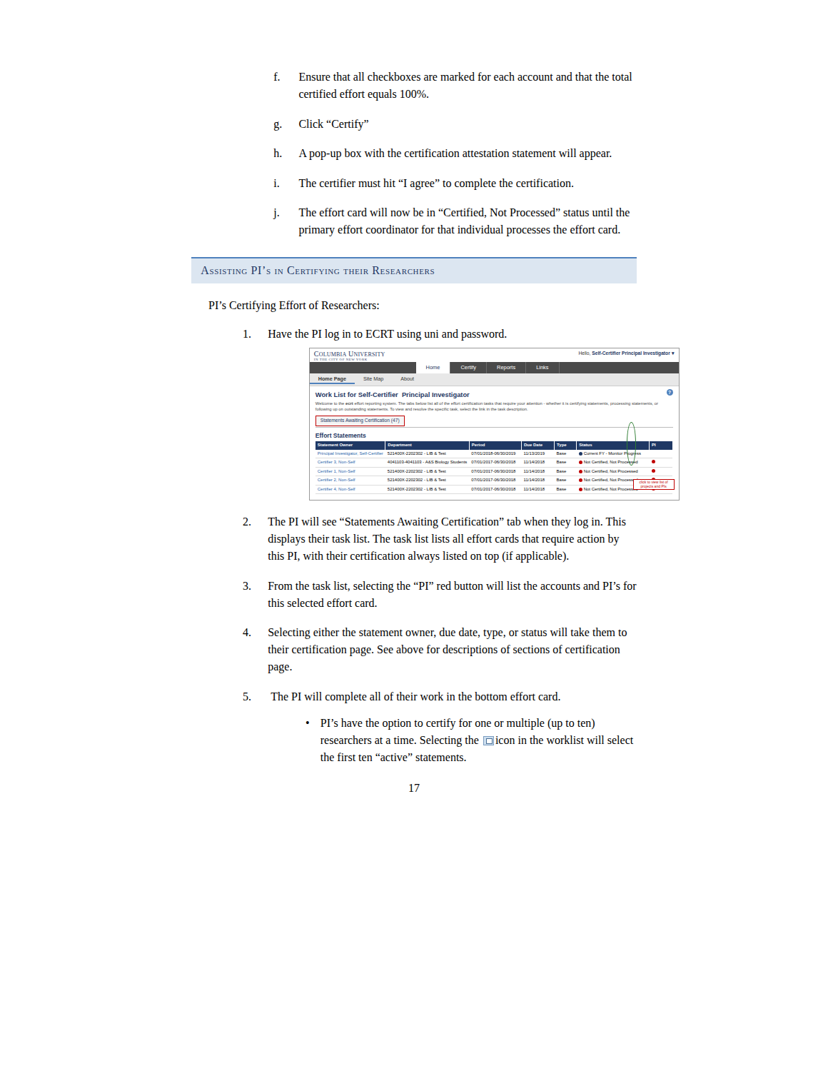f. Ensure that all checkboxes are marked for each account and that the total certified effort equals 100%.
g. Click “Certify”
h. A pop-up box with the certification attestation statement will appear.
i. The certifier must hit “I agree” to complete the certification.
j. The effort card will now be in “Certified, Not Processed” status until the primary effort coordinator for that individual processes the effort card.
Assisting PI’s in Certifying their Researchers
PI’s Certifying Effort of Researchers:
1. Have the PI log in to ECRT using uni and password.
COLUMBIA UNIVERSITY IN THE CITY OF NEW YORK
Hello, Self-Certifier Principal Investigator ▾
Home
Certify
Reports
Links
Home Page
Site Map
About
?
Work List for Self-Certifier Principal Investigator
Welcome to the ecrt effort reporting system. The tabs below list all of the effort certification tasks that require your attention - whether it is certifying statements, processing statements, or following up on outstanding statements. To view and resolve the specific task, select the link in the task description.
Statements Awaiting Certification (47)
Effort Statements
| Statement Owner | Department | Period | Due Date | Type | Status | PI |
| --- | --- | --- | --- | --- | --- | --- |
| Principal Investigator, Self-Certifier | 521400X-2202302 - LIB & Test | 07/01/2018-06/30/2019 | 11/13/2019 | Base | Current FY - Monitor Progress | |
| Certifier 3, Non-Self | 4041103-4041103 - A&S Biology Students | 07/01/2017-06/30/2018 | 11/14/2018 | Base | Not Certified, Not Processed | |
| Certifier 1, Non-Self | 521400X-2202302 - LIB & Test | 07/01/2017-06/30/2018 | 11/14/2018 | Base | Not Certified, Not Processed | |
| Certifier 2, Non-Self | 521400X-2202302 - LIB & Test | 07/01/2017-06/30/2018 | 11/14/2018 | Base | Not Certified, Not Processed | |
| Certifier 4, Non-Self | 521400X-2202302 - LIB & Test | 07/01/2017-06/30/2018 | 11/14/2018 | Base | Not Certified, Not Processed | |
click to view list of projects and PIs
2. The PI will see “Statements Awaiting Certification” tab when they log in. This displays their task list. The task list lists all effort cards that require action by this PI, with their certification always listed on top (if applicable).
3. From the task list, selecting the “PI” red button will list the accounts and PI’s for this selected effort card.
4. Selecting either the statement owner, due date, type, or status will take them to their certification page. See above for descriptions of sections of certification page.
5. The PI will complete all of their work in the bottom effort card.
PI’s have the option to certify for one or multiple (up to ten) researchers at a time. Selecting the icon in the worklist will select the first ten “active” statements.
17